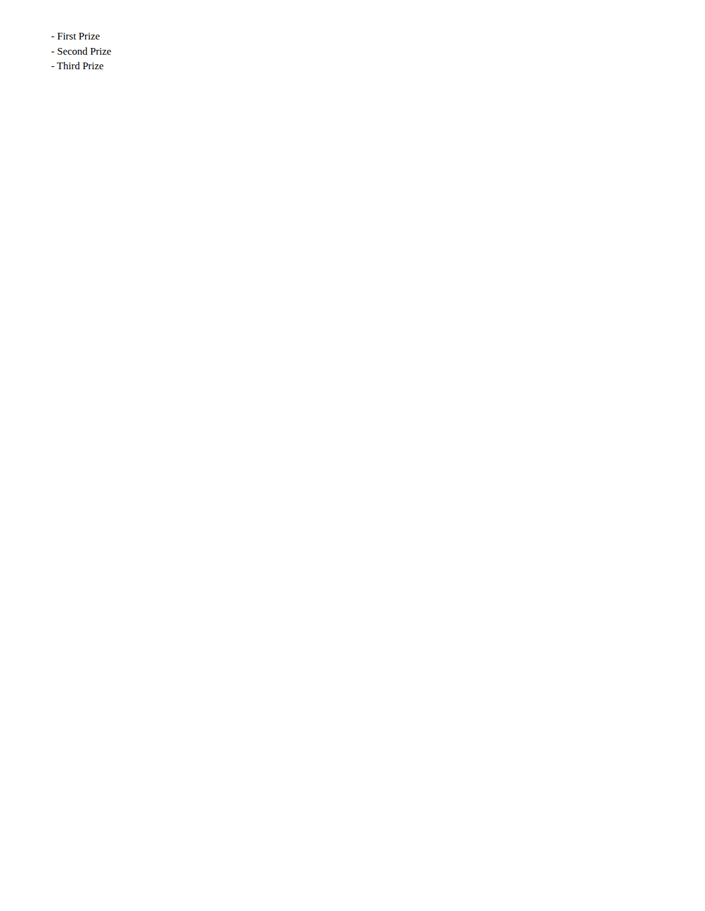First Prize
Second Prize
Third Prize